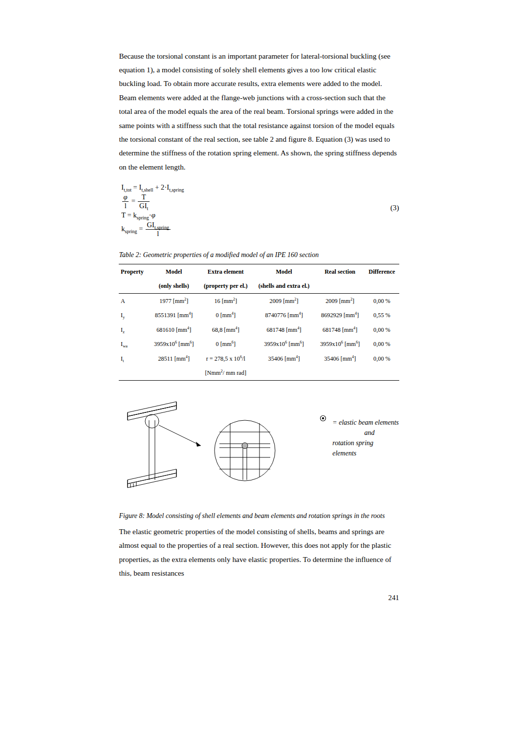Because the torsional constant is an important parameter for lateral-torsional buckling (see equation 1), a model consisting of solely shell elements gives a too low critical elastic buckling load. To obtain more accurate results, extra elements were added to the model. Beam elements were added at the flange-web junctions with a cross-section such that the total area of the model equals the area of the real beam. Torsional springs were added in the same points with a stiffness such that the total resistance against torsion of the model equals the torsional constant of the real section, see table 2 and figure 8. Equation (3) was used to determine the stiffness of the rotation spring element. As shown, the spring stiffness depends on the element length.
It,tot = It,shell + 2·It,spring
φl = TGIt
T = kspring·φ
kspring = GIt,spring l
(3)
Table 2: Geometric properties of a modified model of an IPE 160 section
| Property | Model | Extra element | Model | Real section | Difference |
| --- | --- | --- | --- | --- | --- |
| | (only shells) | (property per el.) | (shells and extra el.) | | |
| A | 1977 [mm 2 ] | 16 [mm 2 ] | 2009 [mm 2 ] | 2009 [mm 2 ] | 0,00 % |
| I y | 8551391 [mm 4 ] | 0 [mm 4 ] | 8740776 [mm 4 ] | 8692929 [mm 4 ] | 0,55 % |
| I z | 681610 [mm 4 ] | 68,8 [mm 4 ] | 681748 [mm 4 ] | 681748 [mm 4 ] | 0,00 % |
| I wa | 3959x10 6 [mm 6 ] | 0 [mm 6 ] | 3959x10 6 [mm 6 ] | 3959x10 6 [mm 6 ] | 0,00 % |
| I t | 28511 [mm 4 ] | r = 278,5 x 10 6 /l | 35406 [mm 4 ] | 35406 [mm 4 ] | 0,00 % |
| | | [Nmm 2 / mm rad] | | | |
= elastic beam elements and rotation spring elements
Figure 8: Model consisting of shell elements and beam elements and rotation springs in the roots
The elastic geometric properties of the model consisting of shells, beams and springs are almost equal to the properties of a real section. However, this does not apply for the plastic properties, as the extra elements only have elastic properties. To determine the influence of this, beam resistances
241